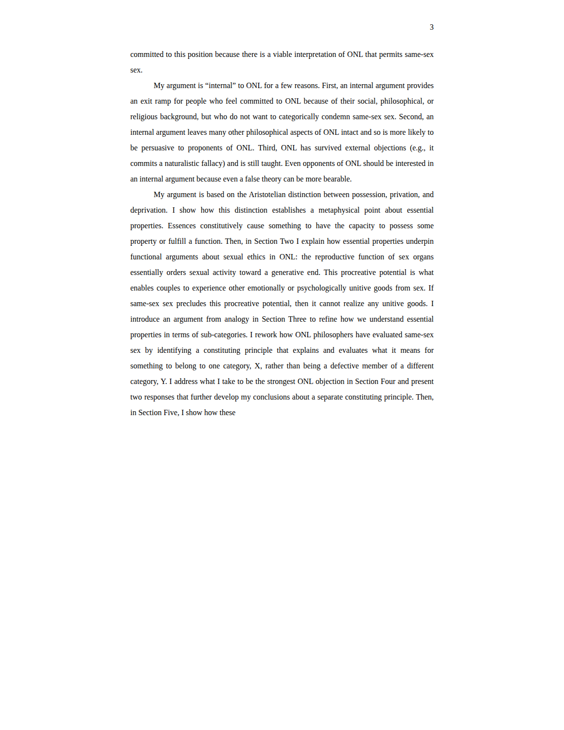3
committed to this position because there is a viable interpretation of ONL that permits same-sex sex.
My argument is “internal” to ONL for a few reasons. First, an internal argument provides an exit ramp for people who feel committed to ONL because of their social, philosophical, or religious background, but who do not want to categorically condemn same-sex sex. Second, an internal argument leaves many other philosophical aspects of ONL intact and so is more likely to be persuasive to proponents of ONL. Third, ONL has survived external objections (e.g., it commits a naturalistic fallacy) and is still taught. Even opponents of ONL should be interested in an internal argument because even a false theory can be more bearable.
My argument is based on the Aristotelian distinction between possession, privation, and deprivation. I show how this distinction establishes a metaphysical point about essential properties. Essences constitutively cause something to have the capacity to possess some property or fulfill a function. Then, in Section Two I explain how essential properties underpin functional arguments about sexual ethics in ONL: the reproductive function of sex organs essentially orders sexual activity toward a generative end. This procreative potential is what enables couples to experience other emotionally or psychologically unitive goods from sex. If same-sex sex precludes this procreative potential, then it cannot realize any unitive goods. I introduce an argument from analogy in Section Three to refine how we understand essential properties in terms of sub-categories. I rework how ONL philosophers have evaluated same-sex sex by identifying a constituting principle that explains and evaluates what it means for something to belong to one category, X, rather than being a defective member of a different category, Y. I address what I take to be the strongest ONL objection in Section Four and present two responses that further develop my conclusions about a separate constituting principle. Then, in Section Five, I show how these